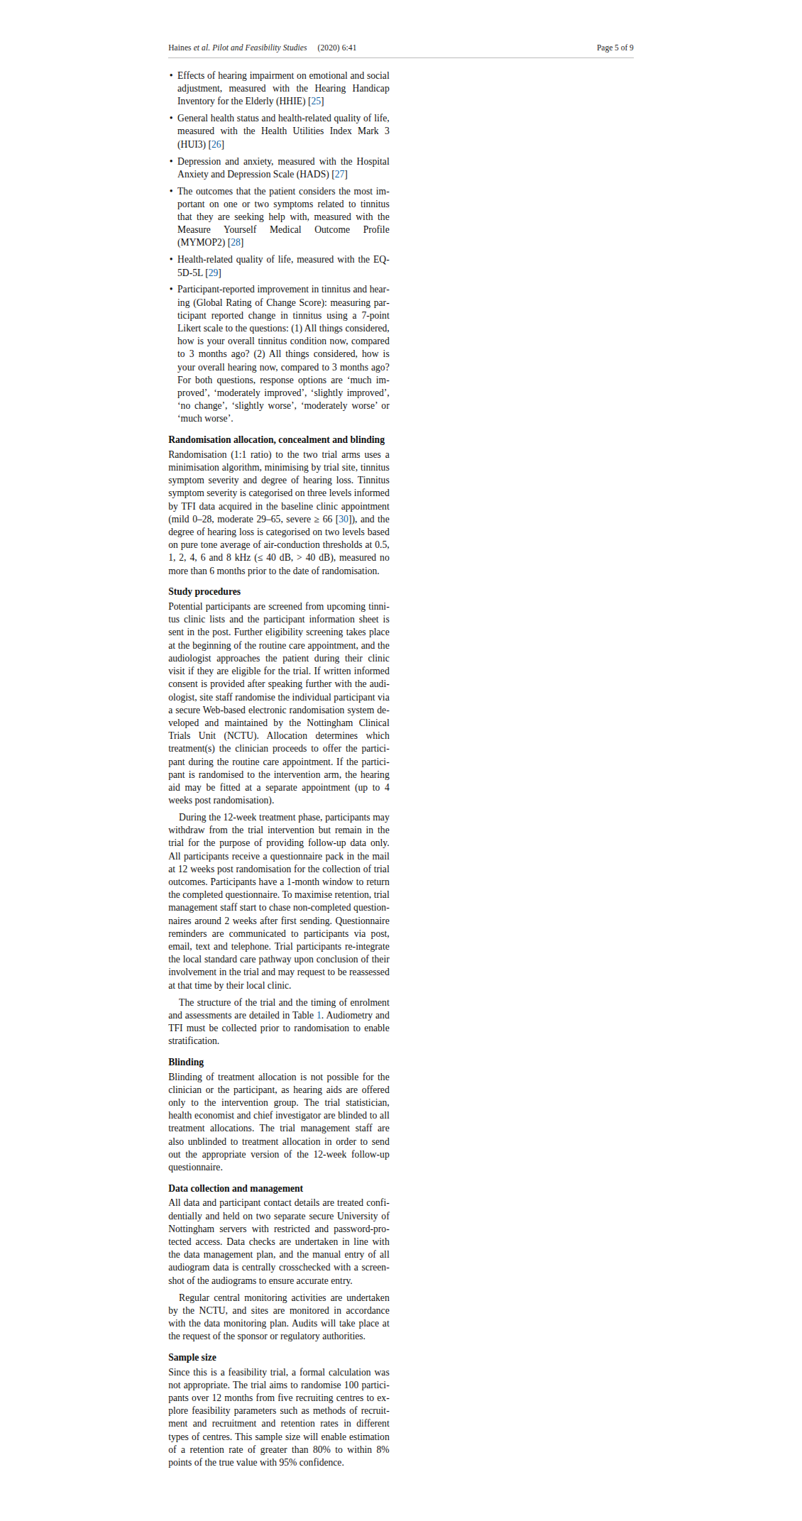Haines et al. Pilot and Feasibility Studies (2020) 6:41
Page 5 of 9
Effects of hearing impairment on emotional and social adjustment, measured with the Hearing Handicap Inventory for the Elderly (HHIE) [25]
General health status and health-related quality of life, measured with the Health Utilities Index Mark 3 (HUI3) [26]
Depression and anxiety, measured with the Hospital Anxiety and Depression Scale (HADS) [27]
The outcomes that the patient considers the most important on one or two symptoms related to tinnitus that they are seeking help with, measured with the Measure Yourself Medical Outcome Profile (MYMOP2) [28]
Health-related quality of life, measured with the EQ-5D-5L [29]
Participant-reported improvement in tinnitus and hearing (Global Rating of Change Score): measuring participant reported change in tinnitus using a 7-point Likert scale to the questions: (1) All things considered, how is your overall tinnitus condition now, compared to 3 months ago? (2) All things considered, how is your overall hearing now, compared to 3 months ago? For both questions, response options are ‘much improved’, ‘moderately improved’, ‘slightly improved’, ‘no change’, ‘slightly worse’, ‘moderately worse’ or ‘much worse’.
Randomisation allocation, concealment and blinding
Randomisation (1:1 ratio) to the two trial arms uses a minimisation algorithm, minimising by trial site, tinnitus symptom severity and degree of hearing loss. Tinnitus symptom severity is categorised on three levels informed by TFI data acquired in the baseline clinic appointment (mild 0–28, moderate 29–65, severe ≥ 66 [30]), and the degree of hearing loss is categorised on two levels based on pure tone average of air-conduction thresholds at 0.5, 1, 2, 4, 6 and 8 kHz (≤ 40 dB, > 40 dB), measured no more than 6 months prior to the date of randomisation.
Study procedures
Potential participants are screened from upcoming tinnitus clinic lists and the participant information sheet is sent in the post. Further eligibility screening takes place at the beginning of the routine care appointment, and the audiologist approaches the patient during their clinic visit if they are eligible for the trial. If written informed consent is provided after speaking further with the audiologist, site staff randomise the individual participant via a secure Web-based electronic randomisation system developed and maintained by the Nottingham Clinical Trials Unit (NCTU). Allocation determines which treatment(s) the clinician proceeds to offer the participant during the routine care appointment. If the participant is randomised to the intervention arm, the hearing aid may be fitted at a separate appointment (up to 4 weeks post randomisation).
During the 12-week treatment phase, participants may withdraw from the trial intervention but remain in the trial for the purpose of providing follow-up data only. All participants receive a questionnaire pack in the mail at 12 weeks post randomisation for the collection of trial outcomes. Participants have a 1-month window to return the completed questionnaire. To maximise retention, trial management staff start to chase non-completed questionnaires around 2 weeks after first sending. Questionnaire reminders are communicated to participants via post, email, text and telephone. Trial participants re-integrate the local standard care pathway upon conclusion of their involvement in the trial and may request to be reassessed at that time by their local clinic.
The structure of the trial and the timing of enrolment and assessments are detailed in Table 1. Audiometry and TFI must be collected prior to randomisation to enable stratification.
Blinding
Blinding of treatment allocation is not possible for the clinician or the participant, as hearing aids are offered only to the intervention group. The trial statistician, health economist and chief investigator are blinded to all treatment allocations. The trial management staff are also unblinded to treatment allocation in order to send out the appropriate version of the 12-week follow-up questionnaire.
Data collection and management
All data and participant contact details are treated confidentially and held on two separate secure University of Nottingham servers with restricted and password-protected access. Data checks are undertaken in line with the data management plan, and the manual entry of all audiogram data is centrally crosschecked with a screenshot of the audiograms to ensure accurate entry.
Regular central monitoring activities are undertaken by the NCTU, and sites are monitored in accordance with the data monitoring plan. Audits will take place at the request of the sponsor or regulatory authorities.
Sample size
Since this is a feasibility trial, a formal calculation was not appropriate. The trial aims to randomise 100 participants over 12 months from five recruiting centres to explore feasibility parameters such as methods of recruitment and recruitment and retention rates in different types of centres. This sample size will enable estimation of a retention rate of greater than 80% to within 8% points of the true value with 95% confidence.